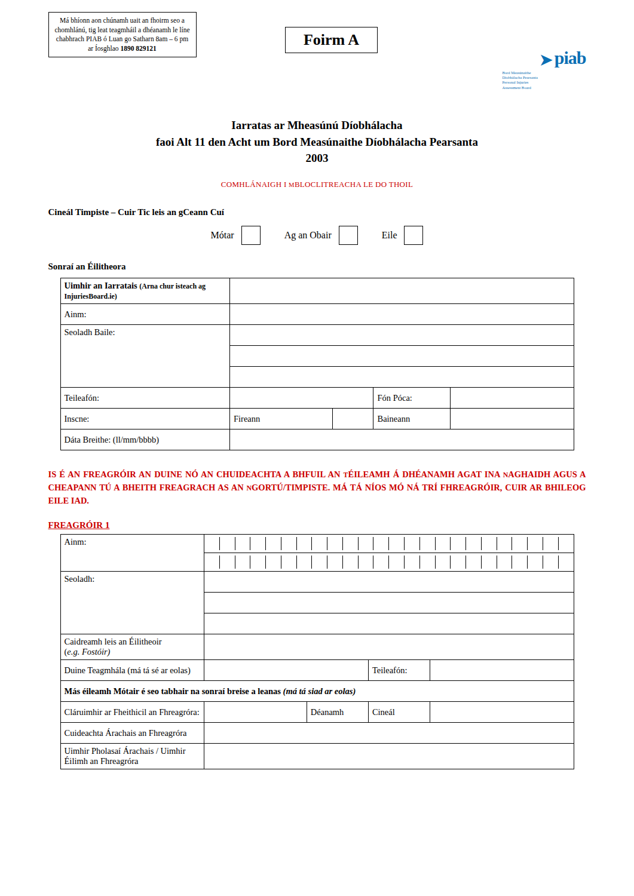Má bhíonn aon chúnamh uait an fhoirm seo a chomhlánú, tig leat teagmháil a dhéanamh le líne chabhrach PIAB ó Luan go Satharn 8am – 6 pm ar Íosghlao 1890 829121
Foirm A
➤piab
Bord Measúnaithe
Díobhálacha Pearsanta
Personal Injuries
Assessment Board
Iarratas ar Mheasúnú Díobhálacha
faoi Alt 11 den Acht um Bord Measúnaithe Díobhálacha Pearsanta
2003
COMHLÁNAIGH I MBLOCLITREACHA LE DO THOIL
Cineál Timpiste – Cuir Tic leis an gCeann Cuí
Mótar
Ag an Obair
Eile
Sonraí an Éilitheora
| Uimhir an Iarratais (Arna chur isteach ag InjuriesBoard.ie) | |
| Ainm: | |
| Seoladh Baile: | |
| Teileafón: | | Fón Póca: | |
| Inscne: | Fireann | | Baineann | |
| Dáta Breithe: (ll/mm/bbbb) | |
IS É AN FREAGRÓIR AN DUINE NÓ AN CHUIDEACHTA A BHFUIL AN TÉILEAMH Á DHÉANAMH AGAT INA NAGHAIDH AGUS A CHEAPANN TÚ A BHEITH FREAGRACH AS AN NGORTÚ/TIMPISTE. MÁ TÁ NÍOS MÓ NÁ TRÍ FHREAGRÓIR, CUIR AR BHILEOG EILE IAD.
FREAGRÓIR 1
| Ainm: | |
| Seoladh: | |
| Caidreamh leis an Éilitheoir ( e.g. Fostóir) | |
| Duine Teagmhála (má tá sé ar eolas) | | Teileafón: | |
| Más éileamh Mótair é seo tabhair na sonraí breise a leanas (má tá siad ar eolas) |
| Cláruimhir ar Fheithicil an Fhreagróra: | | Déanamh | Cineál | |
| Cuideachta Árachais an Fhreagróra | |
| Uimhir Pholasaí Árachais / Uimhir Éilimh an Fhreagróra | |